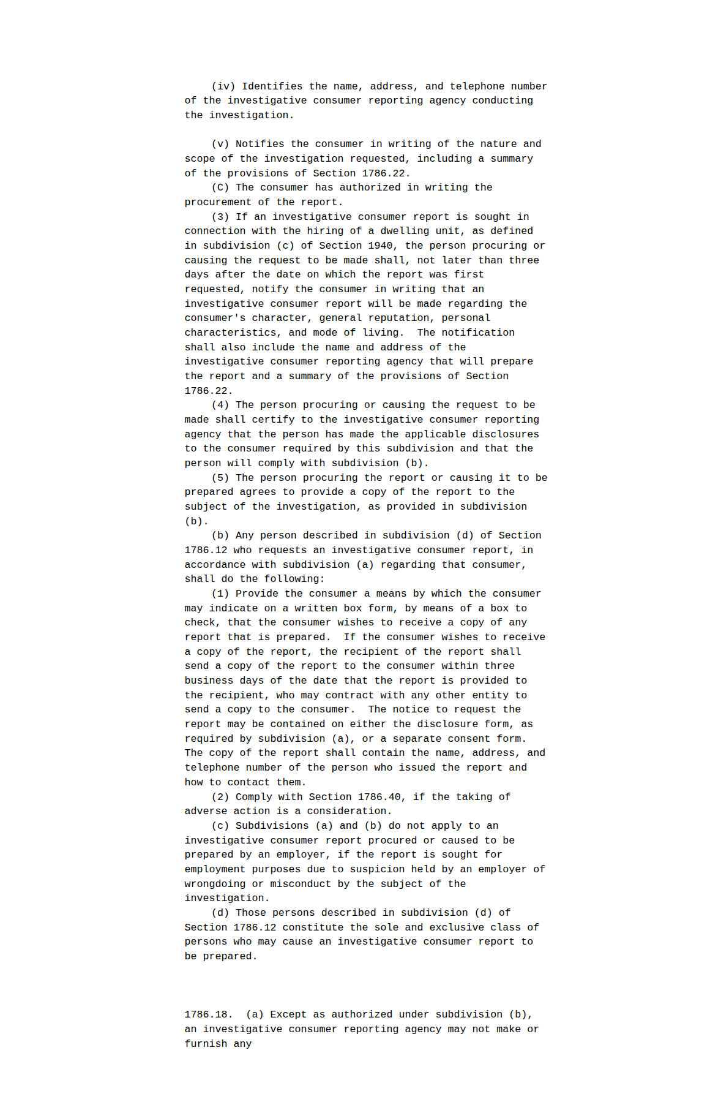(iv) Identifies the name, address, and telephone number of the investigative consumer reporting agency conducting the investigation.
(v) Notifies the consumer in writing of the nature and scope of the investigation requested, including a summary of the provisions of Section 1786.22.
(C) The consumer has authorized in writing the procurement of the report.
(3) If an investigative consumer report is sought in connection with the hiring of a dwelling unit, as defined in subdivision (c) of Section 1940, the person procuring or causing the request to be made shall, not later than three days after the date on which the report was first requested, notify the consumer in writing that an investigative consumer report will be made regarding the consumer's character, general reputation, personal characteristics, and mode of living. The notification shall also include the name and address of the investigative consumer reporting agency that will prepare the report and a summary of the provisions of Section 1786.22.
(4) The person procuring or causing the request to be made shall certify to the investigative consumer reporting agency that the person has made the applicable disclosures to the consumer required by this subdivision and that the person will comply with subdivision (b).
(5) The person procuring the report or causing it to be prepared agrees to provide a copy of the report to the subject of the investigation, as provided in subdivision (b).
(b) Any person described in subdivision (d) of Section 1786.12 who requests an investigative consumer report, in accordance with subdivision (a) regarding that consumer, shall do the following:
(1) Provide the consumer a means by which the consumer may indicate on a written box form, by means of a box to check, that the consumer wishes to receive a copy of any report that is prepared. If the consumer wishes to receive a copy of the report, the recipient of the report shall send a copy of the report to the consumer within three business days of the date that the report is provided to the recipient, who may contract with any other entity to send a copy to the consumer. The notice to request the report may be contained on either the disclosure form, as required by subdivision (a), or a separate consent form. The copy of the report shall contain the name, address, and telephone number of the person who issued the report and how to contact them.
(2) Comply with Section 1786.40, if the taking of adverse action is a consideration.
(c) Subdivisions (a) and (b) do not apply to an investigative consumer report procured or caused to be prepared by an employer, if the report is sought for employment purposes due to suspicion held by an employer of wrongdoing or misconduct by the subject of the investigation.
(d) Those persons described in subdivision (d) of Section 1786.12 constitute the sole and exclusive class of persons who may cause an investigative consumer report to be prepared.
1786.18. (a) Except as authorized under subdivision (b), an investigative consumer reporting agency may not make or furnish any